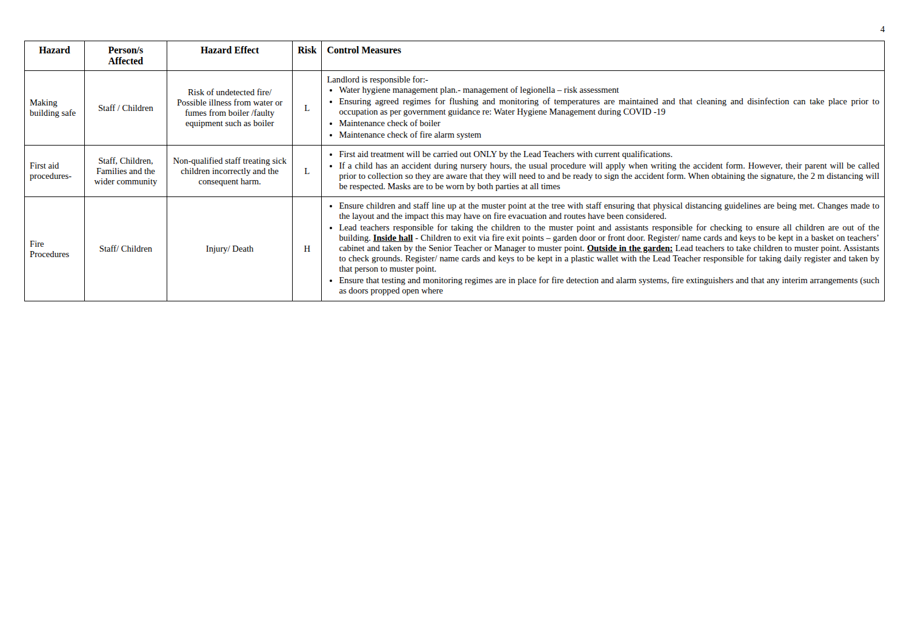4
| Hazard | Person/s Affected | Hazard Effect | Risk | Control Measures |
| --- | --- | --- | --- | --- |
| Making building safe | Staff / Children | Risk of undetected fire/ Possible illness from water or fumes from boiler /faulty equipment such as boiler | L | Landlord is responsible for:- Water hygiene management plan.- management of legionella – risk assessment Ensuring agreed regimes for flushing and monitoring of temperatures are maintained and that cleaning and disinfection can take place prior to occupation as per government guidance re: Water Hygiene Management during COVID -19 Maintenance check of boiler Maintenance check of fire alarm system |
| First aid procedures- | Staff, Children, Families and the wider community | Non-qualified staff treating sick children incorrectly and the consequent harm. | L | First aid treatment will be carried out ONLY by the Lead Teachers with current qualifications. If a child has an accident during nursery hours, the usual procedure will apply when writing the accident form. However, their parent will be called prior to collection so they are aware that they will need to and be ready to sign the accident form. When obtaining the signature, the 2 m distancing will be respected. Masks are to be worn by both parties at all times |
| Fire Procedures | Staff/ Children | Injury/ Death | H | Ensure children and staff line up at the muster point at the tree with staff ensuring that physical distancing guidelines are being met. Changes made to the layout and the impact this may have on fire evacuation and routes have been considered. Lead teachers responsible for taking the children to the muster point and assistants responsible for checking to ensure all children are out of the building. Inside hall - Children to exit via fire exit points – garden door or front door. Register/ name cards and keys to be kept in a basket on teachers’ cabinet and taken by the Senior Teacher or Manager to muster point. Outside in the garden: Lead teachers to take children to muster point. Assistants to check grounds. Register/ name cards and keys to be kept in a plastic wallet with the Lead Teacher responsible for taking daily register and taken by that person to muster point. Ensure that testing and monitoring regimes are in place for fire detection and alarm systems, fire extinguishers and that any interim arrangements (such as doors propped open where |